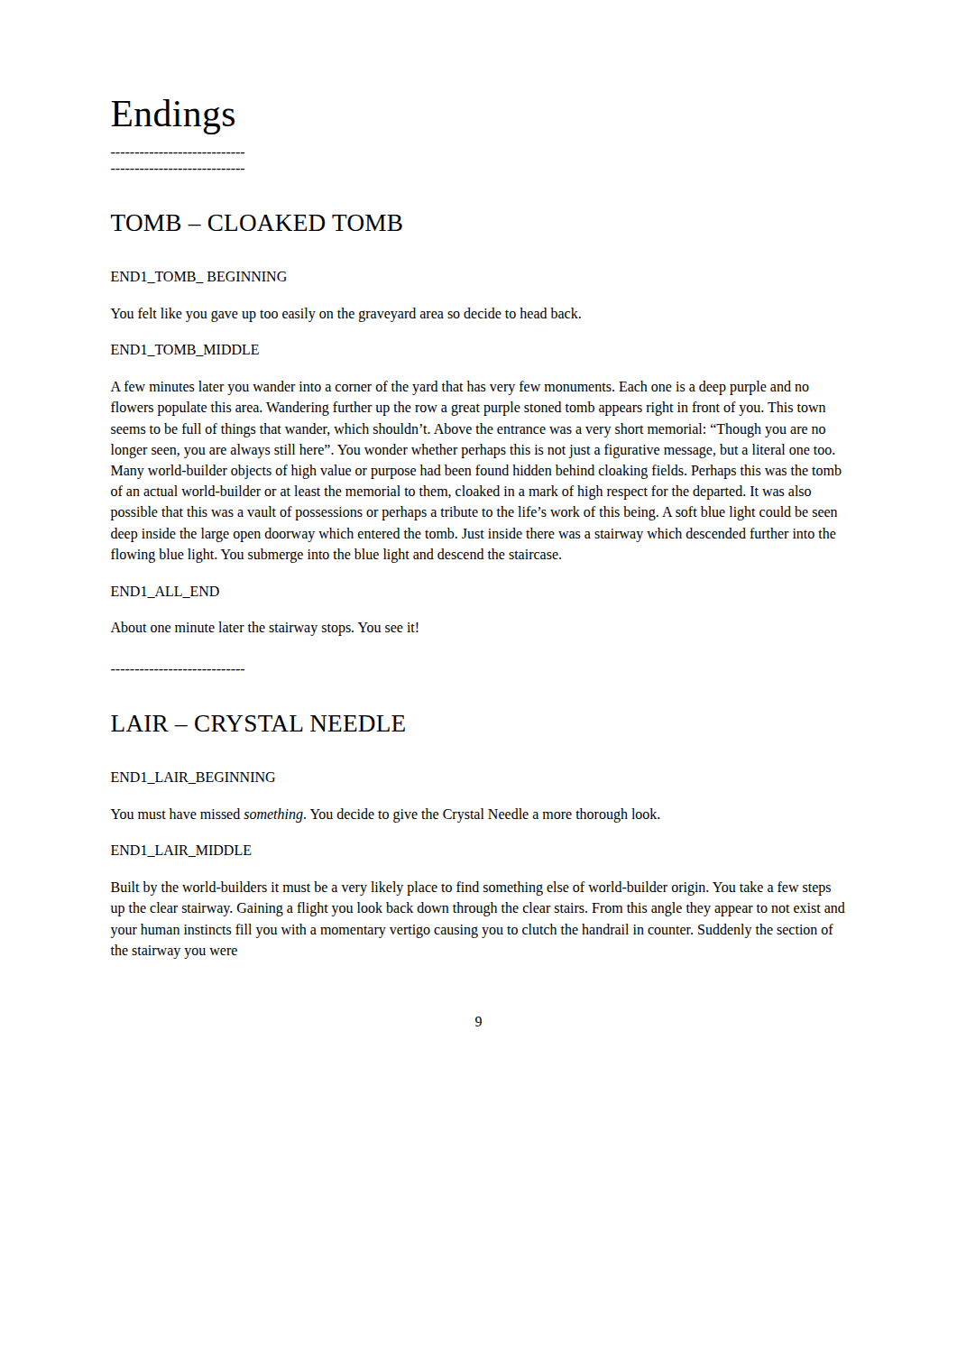Endings
----------------------------
----------------------------
TOMB – CLOAKED TOMB
END1_TOMB_ BEGINNING
You felt like you gave up too easily on the graveyard area so decide to head back.
END1_TOMB_MIDDLE
A few minutes later you wander into a corner of the yard that has very few monuments. Each one is a deep purple and no flowers populate this area. Wandering further up the row a great purple stoned tomb appears right in front of you. This town seems to be full of things that wander, which shouldn’t. Above the entrance was a very short memorial: “Though you are no longer seen, you are always still here”. You wonder whether perhaps this is not just a figurative message, but a literal one too. Many world-builder objects of high value or purpose had been found hidden behind cloaking fields. Perhaps this was the tomb of an actual world-builder or at least the memorial to them, cloaked in a mark of high respect for the departed. It was also possible that this was a vault of possessions or perhaps a tribute to the life’s work of this being. A soft blue light could be seen deep inside the large open doorway which entered the tomb. Just inside there was a stairway which descended further into the flowing blue light. You submerge into the blue light and descend the staircase.
END1_ALL_END
About one minute later the stairway stops. You see it!
----------------------------
LAIR – CRYSTAL NEEDLE
END1_LAIR_BEGINNING
You must have missed something. You decide to give the Crystal Needle a more thorough look.
END1_LAIR_MIDDLE
Built by the world-builders it must be a very likely place to find something else of world-builder origin. You take a few steps up the clear stairway. Gaining a flight you look back down through the clear stairs. From this angle they appear to not exist and your human instincts fill you with a momentary vertigo causing you to clutch the handrail in counter. Suddenly the section of the stairway you were
9